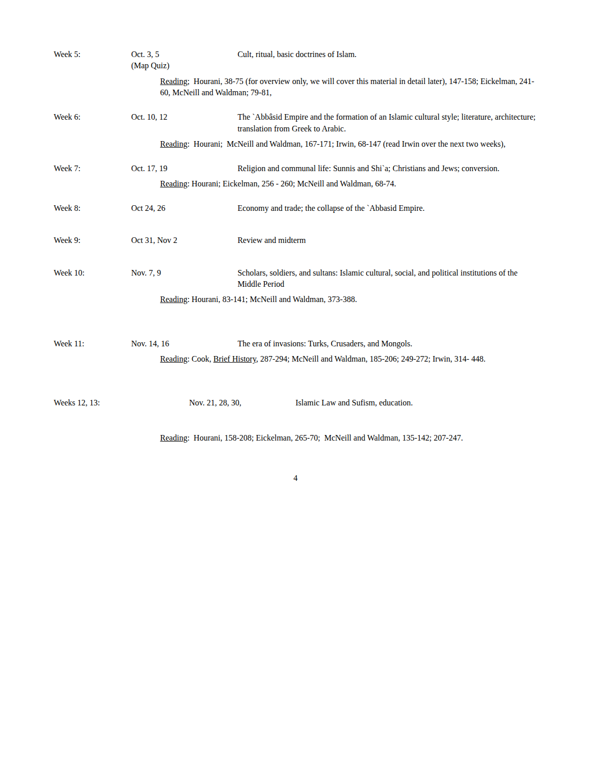| Week 5: | Oct. 3, 5 (Map Quiz) | Cult, ritual, basic doctrines of Islam. |
Reading; Hourani, 38-75 (for overview only, we will cover this material in detail later), 147-158; Eickelman, 241-60, McNeill and Waldman; 79-81,
| Week 6: | Oct. 10, 12 | The `Abbâsid Empire and the formation of an Islamic cultural style; literature, architecture; translation from Greek to Arabic. |
Reading: Hourani; McNeill and Waldman, 167-171; Irwin, 68-147 (read Irwin over the next two weeks),
| Week 7: | Oct. 17, 19 | Religion and communal life: Sunnis and Shi`a; Christians and Jews; conversion. |
Reading: Hourani; Eickelman, 256 - 260; McNeill and Waldman, 68-74.
| Week 8: | Oct 24, 26 | Economy and trade; the collapse of the `Abbasid Empire. |
| Week 9: | Oct 31, Nov 2 | Review and midterm |
| Week 10: | Nov. 7, 9 | Scholars, soldiers, and sultans: Islamic cultural, social, and political institutions of the Middle Period |
Reading: Hourani, 83-141; McNeill and Waldman, 373-388.
| Week 11: | Nov. 14, 16 | The era of invasions: Turks, Crusaders, and Mongols. |
Reading: Cook, Brief History, 287-294; McNeill and Waldman, 185-206; 249-272; Irwin, 314- 448.
| Weeks 12, 13: | Nov. 21, 28, 30, | Islamic Law and Sufism, education. |
Reading: Hourani, 158-208; Eickelman, 265-70; McNeill and Waldman, 135-142; 207-247.
4